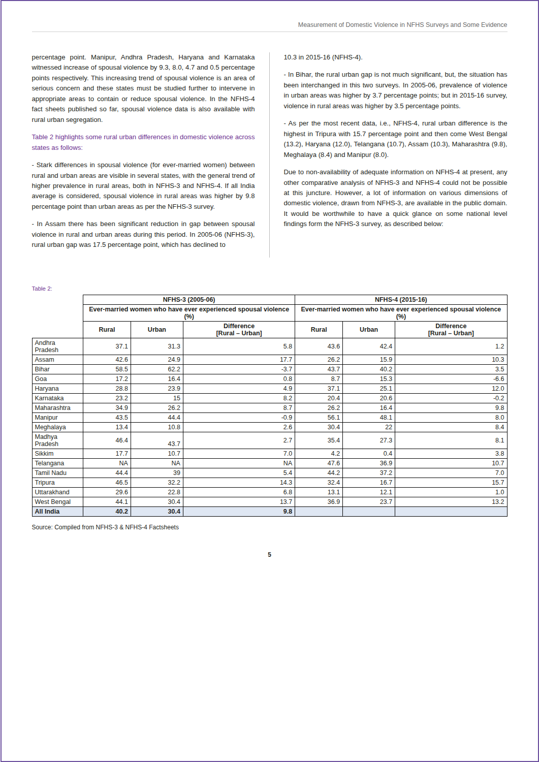Measurement of Domestic Violence in NFHS Surveys and Some Evidence
percentage point. Manipur, Andhra Pradesh, Haryana and Karnataka witnessed increase of spousal violence by 9.3, 8.0, 4.7 and 0.5 percentage points respectively. This increasing trend of spousal violence is an area of serious concern and these states must be studied further to intervene in appropriate areas to contain or reduce spousal violence. In the NFHS-4 fact sheets published so far, spousal violence data is also available with rural urban segregation.
Table 2 highlights some rural urban differences in domestic violence across states as follows:
- Stark differences in spousal violence (for ever-married women) between rural and urban areas are visible in several states, with the general trend of higher prevalence in rural areas, both in NFHS-3 and NFHS-4. If all India average is considered, spousal violence in rural areas was higher by 9.8 percentage point than urban areas as per the NFHS-3 survey.
- In Assam there has been significant reduction in gap between spousal violence in rural and urban areas during this period. In 2005-06 (NFHS-3), rural urban gap was 17.5 percentage point, which has declined to
10.3 in 2015-16 (NFHS-4).
- In Bihar, the rural urban gap is not much significant, but, the situation has been interchanged in this two surveys. In 2005-06, prevalence of violence in urban areas was higher by 3.7 percentage points; but in 2015-16 survey, violence in rural areas was higher by 3.5 percentage points.
- As per the most recent data, i.e., NFHS-4, rural urban difference is the highest in Tripura with 15.7 percentage point and then come West Bengal (13.2), Haryana (12.0), Telangana (10.7), Assam (10.3), Maharashtra (9.8), Meghalaya (8.4) and Manipur (8.0).
Due to non-availability of adequate information on NFHS-4 at present, any other comparative analysis of NFHS-3 and NFHS-4 could not be possible at this juncture. However, a lot of information on various dimensions of domestic violence, drawn from NFHS-3, are available in the public domain. It would be worthwhile to have a quick glance on some national level findings form the NFHS-3 survey, as described below:
Table 2:
| | NFHS-3 (2005-06) | NFHS-4 (2015-16) |
| --- | --- | --- |
| Ever-married women who have ever experienced spousal violence (%) | Ever-married women who have ever experienced spousal violence (%) |
| Rural | Urban | Difference [Rural – Urban] | Rural | Urban | Difference [Rural – Urban] |
| Andhra Pradesh | 37.1 | 31.3 | 5.8 | 43.6 | 42.4 | 1.2 |
| Assam | 42.6 | 24.9 | 17.7 | 26.2 | 15.9 | 10.3 |
| Bihar | 58.5 | 62.2 | -3.7 | 43.7 | 40.2 | 3.5 |
| Goa | 17.2 | 16.4 | 0.8 | 8.7 | 15.3 | -6.6 |
| Haryana | 28.8 | 23.9 | 4.9 | 37.1 | 25.1 | 12.0 |
| Karnataka | 23.2 | 15 | 8.2 | 20.4 | 20.6 | -0.2 |
| Maharashtra | 34.9 | 26.2 | 8.7 | 26.2 | 16.4 | 9.8 |
| Manipur | 43.5 | 44.4 | -0.9 | 56.1 | 48.1 | 8.0 |
| Meghalaya | 13.4 | 10.8 | 2.6 | 30.4 | 22 | 8.4 |
| Madhya Pradesh | 46.4 | 43.7 | 2.7 | 35.4 | 27.3 | 8.1 |
| Sikkim | 17.7 | 10.7 | 7.0 | 4.2 | 0.4 | 3.8 |
| Telangana | NA | NA | NA | 47.6 | 36.9 | 10.7 |
| Tamil Nadu | 44.4 | 39 | 5.4 | 44.2 | 37.2 | 7.0 |
| Tripura | 46.5 | 32.2 | 14.3 | 32.4 | 16.7 | 15.7 |
| Uttarakhand | 29.6 | 22.8 | 6.8 | 13.1 | 12.1 | 1.0 |
| West Bengal | 44.1 | 30.4 | 13.7 | 36.9 | 23.7 | 13.2 |
| All India | 40.2 | 30.4 | 9.8 | | | |
Source: Compiled from NFHS-3 & NFHS-4 Factsheets
5